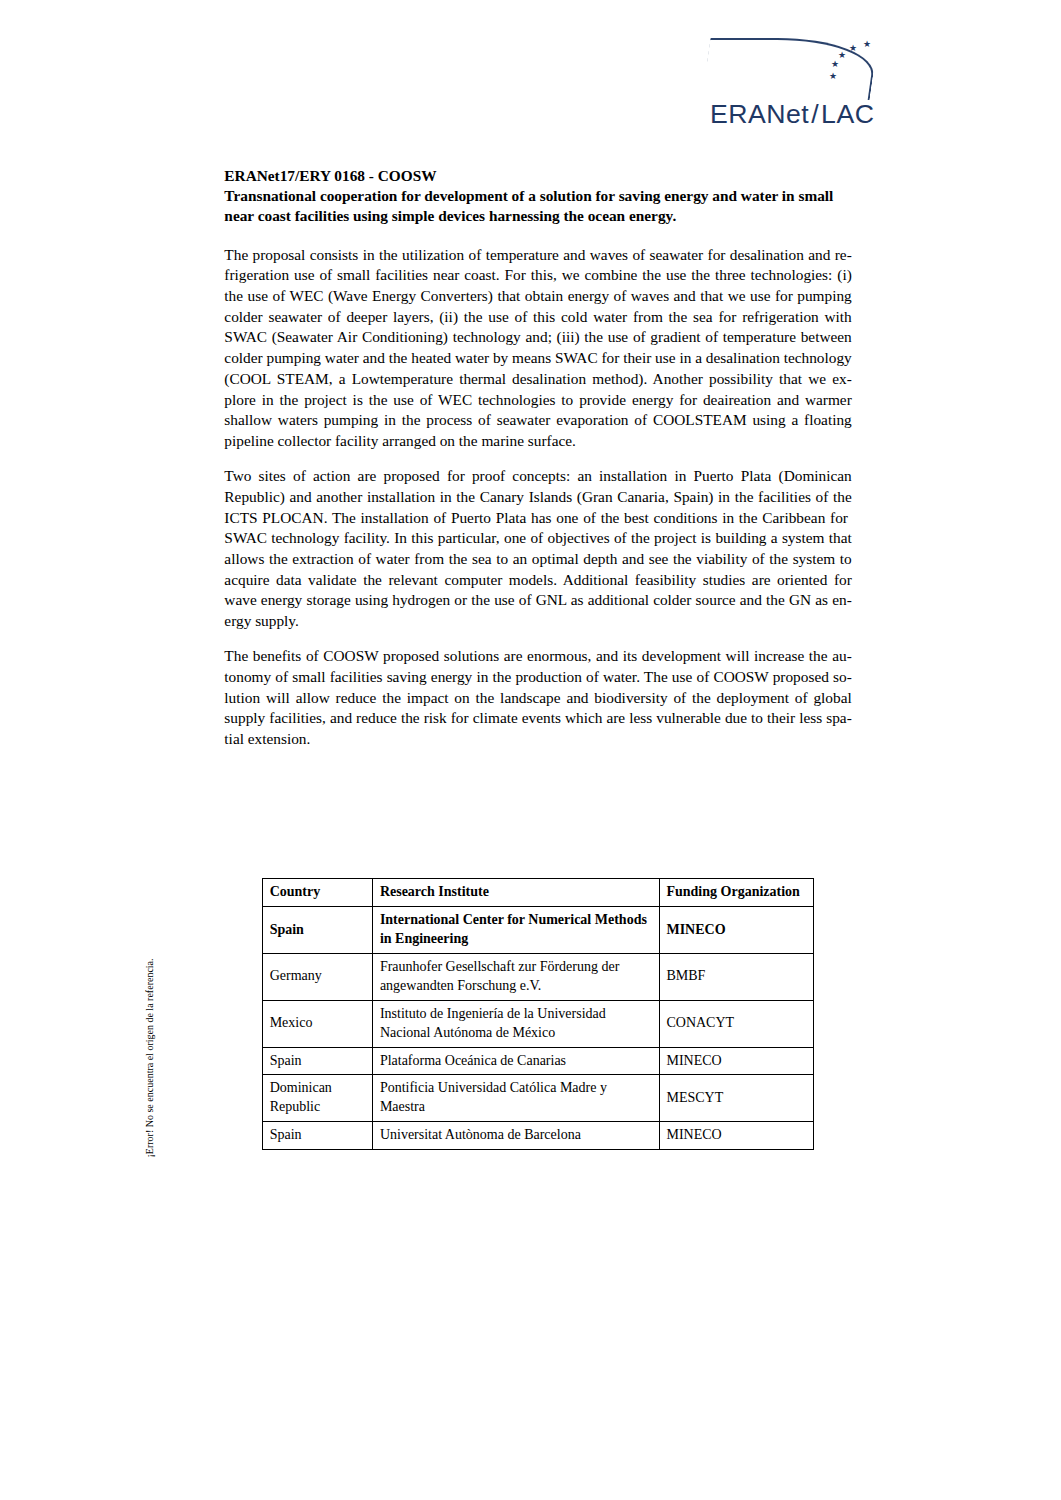★ ★ ★ ★ ★
ERANet/LAC
ERANet17/ERY 0168 - COOSW Transnational cooperation for development of a solution for saving energy and water in small near coast facilities using simple devices harnessing the ocean energy.
The proposal consists in the utilization of temperature and waves of seawater for desalination and refrigeration use of small facilities near coast. For this, we combine the use the three technologies: (i) the use of WEC (Wave Energy Converters) that obtain energy of waves and that we use for pumping colder seawater of deeper layers, (ii) the use of this cold water from the sea for refrigeration with SWAC (Seawater Air Conditioning) technology and; (iii) the use of gradient of temperature between colder pumping water and the heated water by means SWAC for their use in a desalination technology (COOL STEAM, a Lowtemperature thermal desalination method). Another possibility that we explore in the project is the use of WEC technologies to provide energy for deaireation and warmer shallow waters pumping in the process of seawater evaporation of COOLSTEAM using a floating pipeline collector facility arranged on the marine surface.
Two sites of action are proposed for proof concepts: an installation in Puerto Plata (Dominican Republic) and another installation in the Canary Islands (Gran Canaria, Spain) in the facilities of the ICTS PLOCAN. The installation of Puerto Plata has one of the best conditions in the Caribbean for SWAC technology facility. In this particular, one of objectives of the project is building a system that allows the extraction of water from the sea to an optimal depth and see the viability of the system to acquire data validate the relevant computer models. Additional feasibility studies are oriented for wave energy storage using hydrogen or the use of GNL as additional colder source and the GN as energy supply.
The benefits of COOSW proposed solutions are enormous, and its development will increase the autonomy of small facilities saving energy in the production of water. The use of COOSW proposed solution will allow reduce the impact on the landscape and biodiversity of the deployment of global supply facilities, and reduce the risk for climate events which are less vulnerable due to their less spatial extension.
| Country | Research Institute | Funding Organization |
| --- | --- | --- |
| Spain | International Center for Numerical Methods in Engineering | MINECO |
| Germany | Fraunhofer Gesellschaft zur Förderung der angewandten Forschung e.V. | BMBF |
| Mexico | Instituto de Ingeniería de la Universidad Nacional Autónoma de México | CONACYT |
| Spain | Plataforma Oceánica de Canarias | MINECO |
| Dominican Republic | Pontificia Universidad Católica Madre y Maestra | MESCYT |
| Spain | Universitat Autònoma de Barcelona | MINECO |
¡Error! No se encuentra el origen de la referencia.